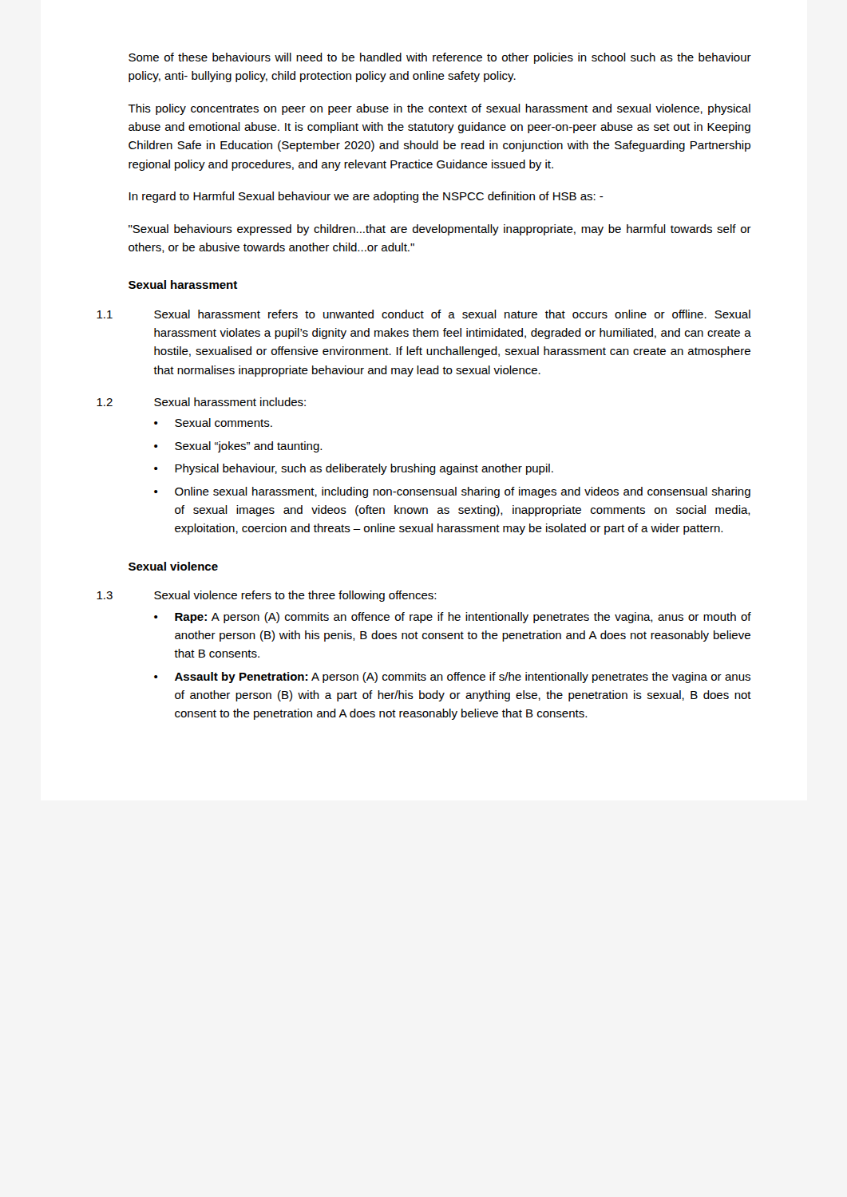Some of these behaviours will need to be handled with reference to other policies in school such as the behaviour policy, anti- bullying policy, child protection policy and online safety policy.
This policy concentrates on peer on peer abuse in the context of sexual harassment and sexual violence, physical abuse and emotional abuse. It is compliant with the statutory guidance on peer-on-peer abuse as set out in Keeping Children Safe in Education (September 2020) and should be read in conjunction with the Safeguarding Partnership regional policy and procedures, and any relevant Practice Guidance issued by it.
In regard to Harmful Sexual behaviour we are adopting the NSPCC definition of HSB as: -
"Sexual behaviours expressed by children...that are developmentally inappropriate, may be harmful towards self or others, or be abusive towards another child...or adult."
Sexual harassment
1.1 Sexual harassment refers to unwanted conduct of a sexual nature that occurs online or offline. Sexual harassment violates a pupil’s dignity and makes them feel intimidated, degraded or humiliated, and can create a hostile, sexualised or offensive environment. If left unchallenged, sexual harassment can create an atmosphere that normalises inappropriate behaviour and may lead to sexual violence.
1.2 Sexual harassment includes:
Sexual comments.
Sexual “jokes” and taunting.
Physical behaviour, such as deliberately brushing against another pupil.
Online sexual harassment, including non-consensual sharing of images and videos and consensual sharing of sexual images and videos (often known as sexting), inappropriate comments on social media, exploitation, coercion and threats – online sexual harassment may be isolated or part of a wider pattern.
Sexual violence
1.3 Sexual violence refers to the three following offences:
Rape: A person (A) commits an offence of rape if he intentionally penetrates the vagina, anus or mouth of another person (B) with his penis, B does not consent to the penetration and A does not reasonably believe that B consents.
Assault by Penetration: A person (A) commits an offence if s/he intentionally penetrates the vagina or anus of another person (B) with a part of her/his body or anything else, the penetration is sexual, B does not consent to the penetration and A does not reasonably believe that B consents.